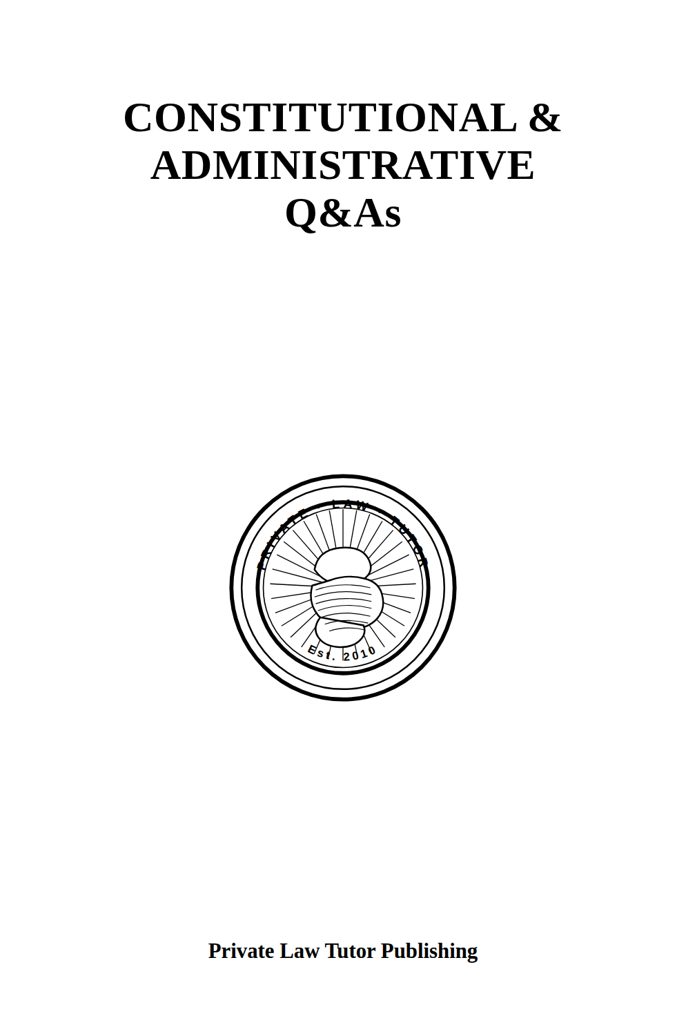CONSTITUTIONAL &
ADMINISTRATIVE
Q&As
PRIVATE · LAW · TUTOR Est. 2010
Private Law Tutor Publishing